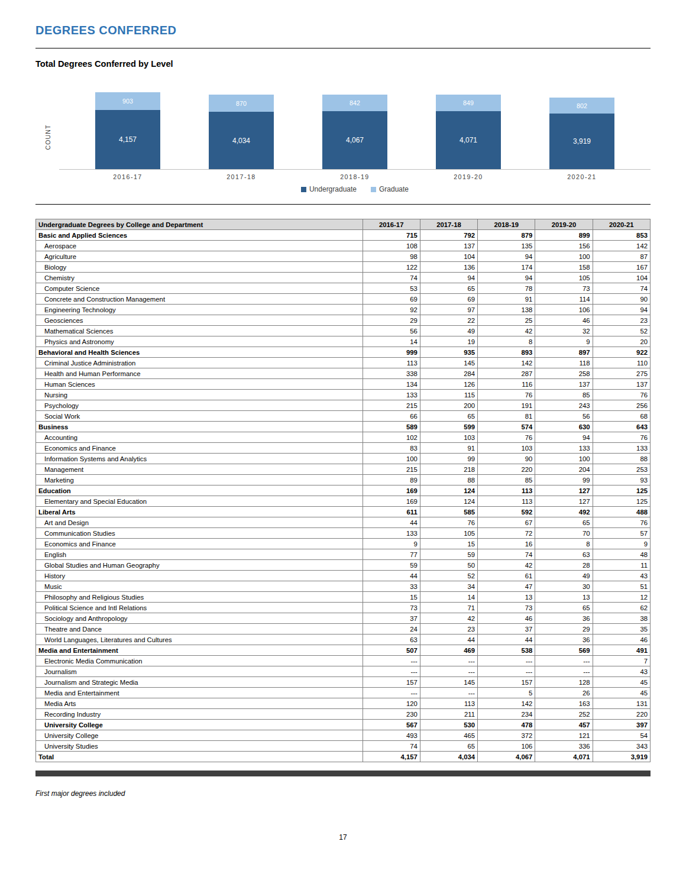DEGREES CONFERRED
Total Degrees Conferred by Level
COUNT
903
4,157
870
4,034
842
4,067
849
4,071
802
3,919
2016-17
2017-18
2018-19
2019-20
2020-21
Undergraduate
Graduate
| Undergraduate Degrees by College and Department | 2016-17 | 2017-18 | 2018-19 | 2019-20 | 2020-21 |
| --- | --- | --- | --- | --- | --- |
| Basic and Applied Sciences | 715 | 792 | 879 | 899 | 853 |
| Aerospace | 108 | 137 | 135 | 156 | 142 |
| Agriculture | 98 | 104 | 94 | 100 | 87 |
| Biology | 122 | 136 | 174 | 158 | 167 |
| Chemistry | 74 | 94 | 94 | 105 | 104 |
| Computer Science | 53 | 65 | 78 | 73 | 74 |
| Concrete and Construction Management | 69 | 69 | 91 | 114 | 90 |
| Engineering Technology | 92 | 97 | 138 | 106 | 94 |
| Geosciences | 29 | 22 | 25 | 46 | 23 |
| Mathematical Sciences | 56 | 49 | 42 | 32 | 52 |
| Physics and Astronomy | 14 | 19 | 8 | 9 | 20 |
| Behavioral and Health Sciences | 999 | 935 | 893 | 897 | 922 |
| Criminal Justice Administration | 113 | 145 | 142 | 118 | 110 |
| Health and Human Performance | 338 | 284 | 287 | 258 | 275 |
| Human Sciences | 134 | 126 | 116 | 137 | 137 |
| Nursing | 133 | 115 | 76 | 85 | 76 |
| Psychology | 215 | 200 | 191 | 243 | 256 |
| Social Work | 66 | 65 | 81 | 56 | 68 |
| Business | 589 | 599 | 574 | 630 | 643 |
| Accounting | 102 | 103 | 76 | 94 | 76 |
| Economics and Finance | 83 | 91 | 103 | 133 | 133 |
| Information Systems and Analytics | 100 | 99 | 90 | 100 | 88 |
| Management | 215 | 218 | 220 | 204 | 253 |
| Marketing | 89 | 88 | 85 | 99 | 93 |
| Education | 169 | 124 | 113 | 127 | 125 |
| Elementary and Special Education | 169 | 124 | 113 | 127 | 125 |
| Liberal Arts | 611 | 585 | 592 | 492 | 488 |
| Art and Design | 44 | 76 | 67 | 65 | 76 |
| Communication Studies | 133 | 105 | 72 | 70 | 57 |
| Economics and Finance | 9 | 15 | 16 | 8 | 9 |
| English | 77 | 59 | 74 | 63 | 48 |
| Global Studies and Human Geography | 59 | 50 | 42 | 28 | 11 |
| History | 44 | 52 | 61 | 49 | 43 |
| Music | 33 | 34 | 47 | 30 | 51 |
| Philosophy and Religious Studies | 15 | 14 | 13 | 13 | 12 |
| Political Science and Intl Relations | 73 | 71 | 73 | 65 | 62 |
| Sociology and Anthropology | 37 | 42 | 46 | 36 | 38 |
| Theatre and Dance | 24 | 23 | 37 | 29 | 35 |
| World Languages, Literatures and Cultures | 63 | 44 | 44 | 36 | 46 |
| Media and Entertainment | 507 | 469 | 538 | 569 | 491 |
| Electronic Media Communication | --- | --- | --- | --- | 7 |
| Journalism | --- | --- | --- | --- | 43 |
| Journalism and Strategic Media | 157 | 145 | 157 | 128 | 45 |
| Media and Entertainment | --- | --- | 5 | 26 | 45 |
| Media Arts | 120 | 113 | 142 | 163 | 131 |
| Recording Industry | 230 | 211 | 234 | 252 | 220 |
| University College | 567 | 530 | 478 | 457 | 397 |
| University College | 493 | 465 | 372 | 121 | 54 |
| University Studies | 74 | 65 | 106 | 336 | 343 |
| Total | 4,157 | 4,034 | 4,067 | 4,071 | 3,919 |
First major degrees included
17